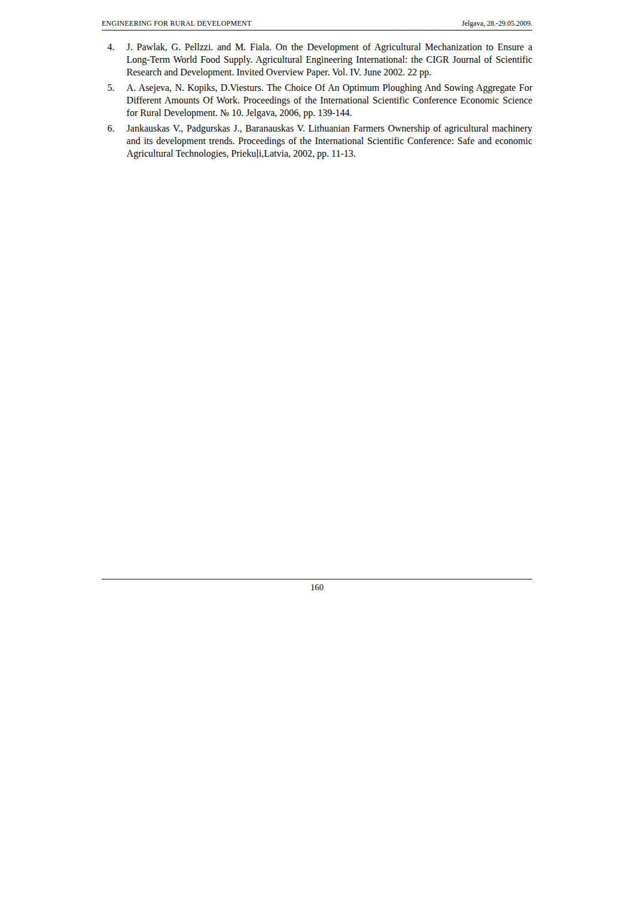ENGINEERING FOR RURAL DEVELOPMENT Jelgava, 28.-29.05.2009.
J. Pawlak, G. Pellzzi. and M. Fiala. On the Development of Agricultural Mechanization to Ensure a Long-Term World Food Supply. Agricultural Engineering International: the CIGR Journal of Scientific Research and Development. Invited Overview Paper. Vol. IV. June 2002. 22 pp.
A. Asejeva, N. Kopiks, D.Viesturs. The Choice Of An Optimum Ploughing And Sowing Aggregate For Different Amounts Of Work. Proceedings of the International Scientific Conference Economic Science for Rural Development. № 10. Jelgava, 2006, pp. 139-144.
Jankauskas V., Padgurskas J., Baranauskas V. Lithuanian Farmers Ownership of agricultural machinery and its development trends. Proceedings of the International Scientific Conference: Safe and economic Agricultural Technologies, Priekuļi,Latvia, 2002, pp. 11-13.
160